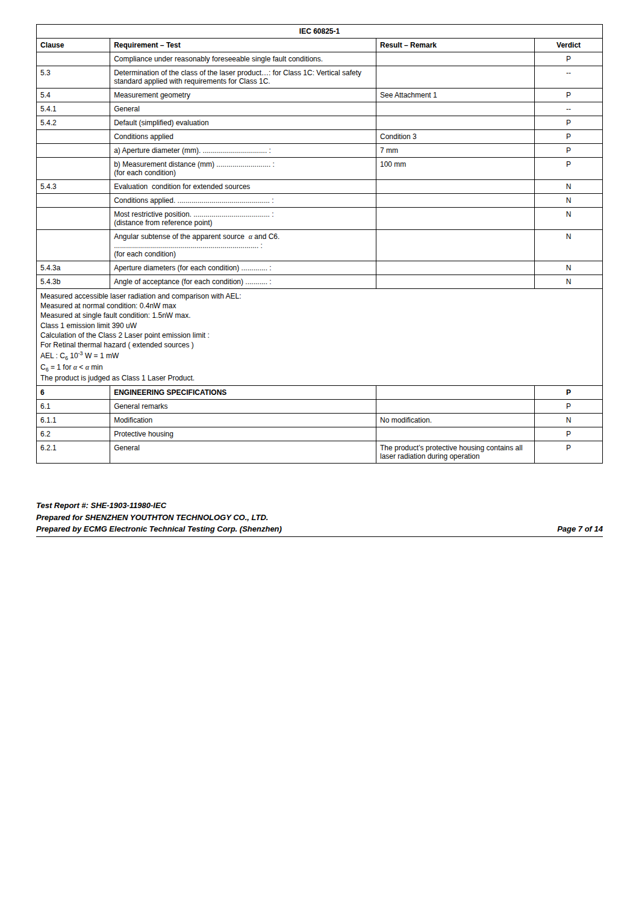| IEC 60825-1 |
| Clause | Requirement – Test | Result – Remark | Verdict |
| | Compliance under reasonably foreseeable single fault conditions. | | P |
| 5.3 | Determination of the class of the laser product…: for Class 1C: Vertical safety standard applied with requirements for Class 1C. | | -- |
| 5.4 | Measurement geometry | See Attachment 1 | P |
| 5.4.1 | General | | -- |
| 5.4.2 | Default (simplified) evaluation | | P |
| | Conditions applied | Condition 3 | P |
| | a) Aperture diameter (mm). ................................ : | 7 mm | P |
| | b) Measurement distance (mm) ........................... : (for each condition) | 100 mm | P |
| 5.4.3 | Evaluation condition for extended sources | | N |
| | Conditions applied. .............................................. : | | N |
| | Most restrictive position. ...................................... : (distance from reference point) | | N |
| | Angular subtense of the apparent source α and C6. ........................................................................ : (for each condition) | | N |
| 5.4.3a | Aperture diameters (for each condition) ............. : | | N |
| 5.4.3b | Angle of acceptance (for each condition) ........... : | | N |
| Measured accessible laser radiation and comparison with AEL: Measured at normal condition: 0.4nW max Measured at single fault condition: 1.5nW max. Class 1 emission limit 390 uW Calculation of the Class 2 Laser point emission limit : For Retinal thermal hazard ( extended sources ) AEL : C 6 10 -3 W = 1 mW C 6 = 1 for α < α min The product is judged as Class 1 Laser Product. |
| 6 | ENGINEERING SPECIFICATIONS | | P |
| 6.1 | General remarks | | P |
| 6.1.1 | Modification | No modification. | N |
| 6.2 | Protective housing | | P |
| 6.2.1 | General | The product’s protective housing contains all laser radiation during operation | P |
Test Report #: SHE-1903-11980-IEC
Prepared for SHENZHEN YOUTHTON TECHNOLOGY CO., LTD.
Prepared by ECMG Electronic Technical Testing Corp. (Shenzhen) Page 7 of 14